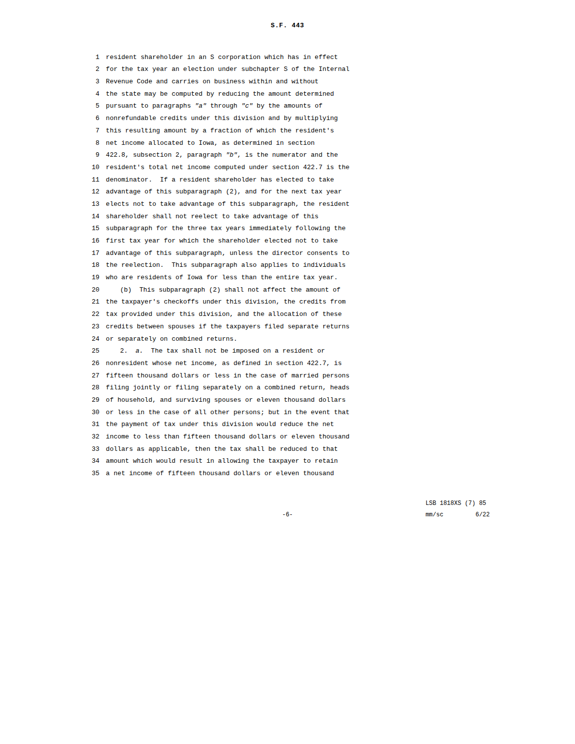S.F. 443
resident shareholder in an S corporation which has in effect
for the tax year an election under subchapter S of the Internal
Revenue Code and carries on business within and without
the state may be computed by reducing the amount determined
pursuant to paragraphs "a" through "c" by the amounts of
nonrefundable credits under this division and by multiplying
this resulting amount by a fraction of which the resident's
net income allocated to Iowa, as determined in section
422.8, subsection 2, paragraph "b", is the numerator and the
resident's total net income computed under section 422.7 is the
denominator. If a resident shareholder has elected to take
advantage of this subparagraph (2), and for the next tax year
elects not to take advantage of this subparagraph, the resident
shareholder shall not reelect to take advantage of this
subparagraph for the three tax years immediately following the
first tax year for which the shareholder elected not to take
advantage of this subparagraph, unless the director consents to
the reelection. This subparagraph also applies to individuals
who are residents of Iowa for less than the entire tax year.
(b) This subparagraph (2) shall not affect the amount of
the taxpayer's checkoffs under this division, the credits from
tax provided under this division, and the allocation of these
credits between spouses if the taxpayers filed separate returns
or separately on combined returns.
2. a. The tax shall not be imposed on a resident or
nonresident whose net income, as defined in section 422.7, is
fifteen thousand dollars or less in the case of married persons
filing jointly or filing separately on a combined return, heads
of household, and surviving spouses or eleven thousand dollars
or less in the case of all other persons; but in the event that
the payment of tax under this division would reduce the net
income to less than fifteen thousand dollars or eleven thousand
dollars as applicable, then the tax shall be reduced to that
amount which would result in allowing the taxpayer to retain
a net income of fifteen thousand dollars or eleven thousand
-6-
LSB 1818XS (7) 85
mm/sc 6/22